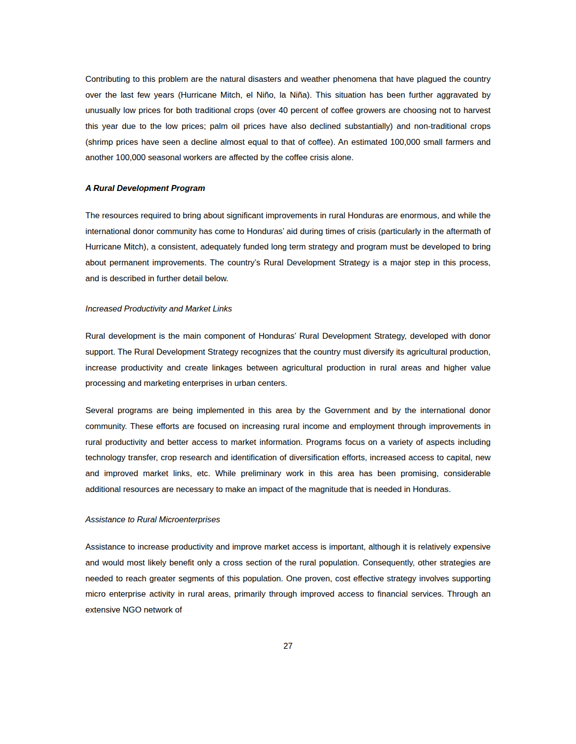Contributing to this problem are the natural disasters and weather phenomena that have plagued the country over the last few years (Hurricane Mitch, el Niño, la Niña). This situation has been further aggravated by unusually low prices for both traditional crops (over 40 percent of coffee growers are choosing not to harvest this year due to the low prices; palm oil prices have also declined substantially) and non-traditional crops (shrimp prices have seen a decline almost equal to that of coffee). An estimated 100,000 small farmers and another 100,000 seasonal workers are affected by the coffee crisis alone.
A Rural Development Program
The resources required to bring about significant improvements in rural Honduras are enormous, and while the international donor community has come to Honduras’ aid during times of crisis (particularly in the aftermath of Hurricane Mitch), a consistent, adequately funded long term strategy and program must be developed to bring about permanent improvements. The country’s Rural Development Strategy is a major step in this process, and is described in further detail below.
Increased Productivity and Market Links
Rural development is the main component of Honduras’ Rural Development Strategy, developed with donor support. The Rural Development Strategy recognizes that the country must diversify its agricultural production, increase productivity and create linkages between agricultural production in rural areas and higher value processing and marketing enterprises in urban centers.
Several programs are being implemented in this area by the Government and by the international donor community. These efforts are focused on increasing rural income and employment through improvements in rural productivity and better access to market information. Programs focus on a variety of aspects including technology transfer, crop research and identification of diversification efforts, increased access to capital, new and improved market links, etc. While preliminary work in this area has been promising, considerable additional resources are necessary to make an impact of the magnitude that is needed in Honduras.
Assistance to Rural Microenterprises
Assistance to increase productivity and improve market access is important, although it is relatively expensive and would most likely benefit only a cross section of the rural population. Consequently, other strategies are needed to reach greater segments of this population. One proven, cost effective strategy involves supporting micro enterprise activity in rural areas, primarily through improved access to financial services. Through an extensive NGO network of
27